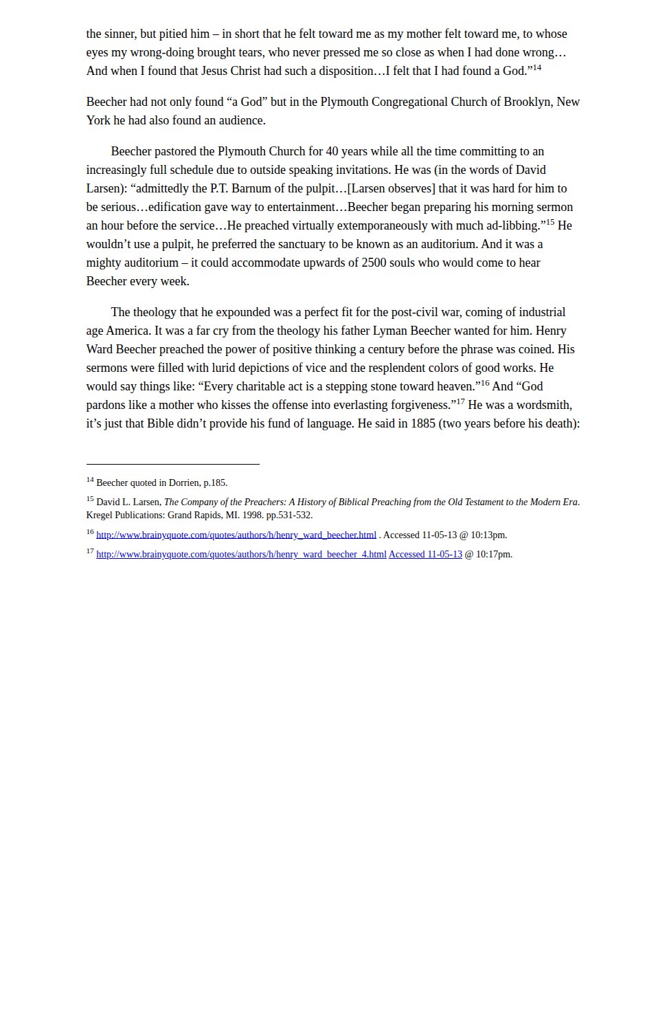the sinner, but pitied him – in short that he felt toward me as my mother felt toward me, to whose eyes my wrong-doing brought tears, who never pressed me so close as when I had done wrong…And when I found that Jesus Christ had such a disposition…I felt that I had found a God.”14
Beecher had not only found “a God” but in the Plymouth Congregational Church of Brooklyn, New York he had also found an audience.
Beecher pastored the Plymouth Church for 40 years while all the time committing to an increasingly full schedule due to outside speaking invitations. He was (in the words of David Larsen): “admittedly the P.T. Barnum of the pulpit…[Larsen observes] that it was hard for him to be serious…edification gave way to entertainment…Beecher began preparing his morning sermon an hour before the service…He preached virtually extemporaneously with much ad-libbing.”15 He wouldn’t use a pulpit, he preferred the sanctuary to be known as an auditorium. And it was a mighty auditorium – it could accommodate upwards of 2500 souls who would come to hear Beecher every week.
The theology that he expounded was a perfect fit for the post-civil war, coming of industrial age America. It was a far cry from the theology his father Lyman Beecher wanted for him. Henry Ward Beecher preached the power of positive thinking a century before the phrase was coined. His sermons were filled with lurid depictions of vice and the resplendent colors of good works. He would say things like: “Every charitable act is a stepping stone toward heaven.”16 And “God pardons like a mother who kisses the offense into everlasting forgiveness.”17 He was a wordsmith, it’s just that Bible didn’t provide his fund of language. He said in 1885 (two years before his death):
14 Beecher quoted in Dorrien, p.185.
15 David L. Larsen, The Company of the Preachers: A History of Biblical Preaching from the Old Testament to the Modern Era. Kregel Publications: Grand Rapids, MI. 1998. pp.531-532.
16 http://www.brainyquote.com/quotes/authors/h/henry_ward_beecher.html . Accessed 11-05-13 @ 10:13pm.
17 http://www.brainyquote.com/quotes/authors/h/henry_ward_beecher_4.html Accessed 11-05-13 @ 10:17pm.